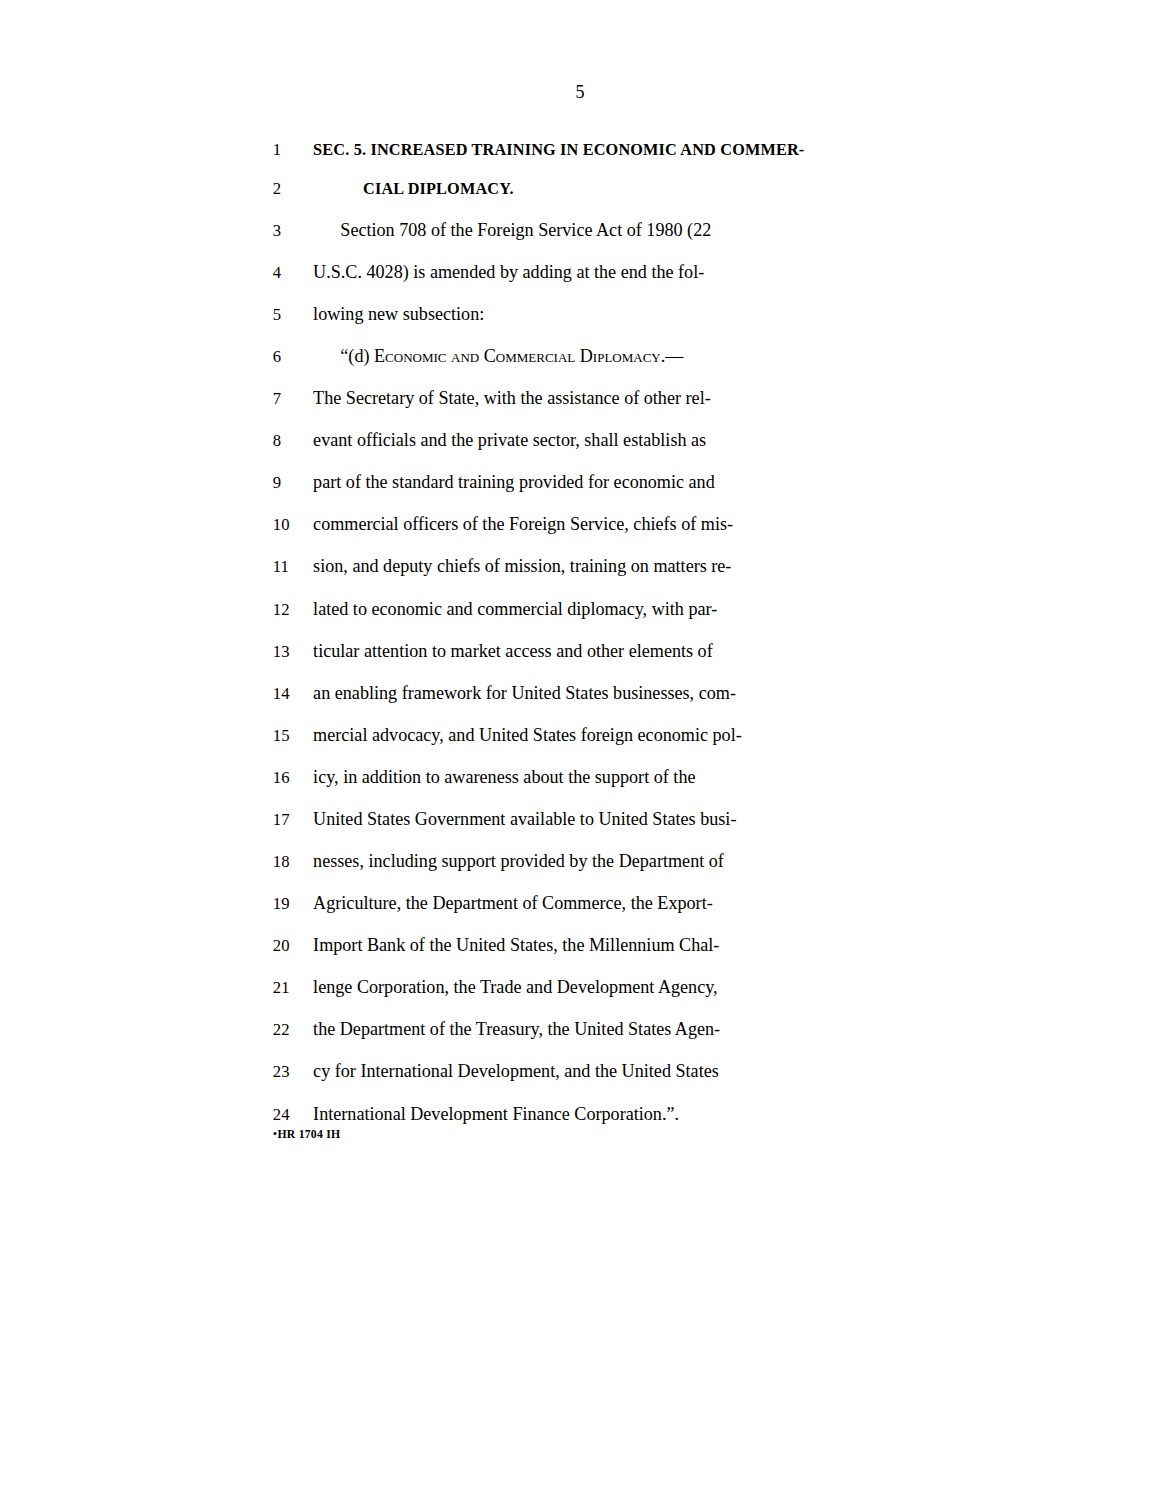5
1 SEC. 5. INCREASED TRAINING IN ECONOMIC AND COMMER-
2 CIAL DIPLOMACY.
3 Section 708 of the Foreign Service Act of 1980 (22
4 U.S.C. 4028) is amended by adding at the end the fol-
5 lowing new subsection:
6 “(d) Economic and Commercial Diplomacy.—
7 The Secretary of State, with the assistance of other rel-
8 evant officials and the private sector, shall establish as
9 part of the standard training provided for economic and
10 commercial officers of the Foreign Service, chiefs of mis-
11 sion, and deputy chiefs of mission, training on matters re-
12 lated to economic and commercial diplomacy, with par-
13 ticular attention to market access and other elements of
14 an enabling framework for United States businesses, com-
15 mercial advocacy, and United States foreign economic pol-
16 icy, in addition to awareness about the support of the
17 United States Government available to United States busi-
18 nesses, including support provided by the Department of
19 Agriculture, the Department of Commerce, the Export-
20 Import Bank of the United States, the Millennium Chal-
21 lenge Corporation, the Trade and Development Agency,
22 the Department of the Treasury, the United States Agen-
23 cy for International Development, and the United States
24 International Development Finance Corporation.”.
•HR 1704 IH